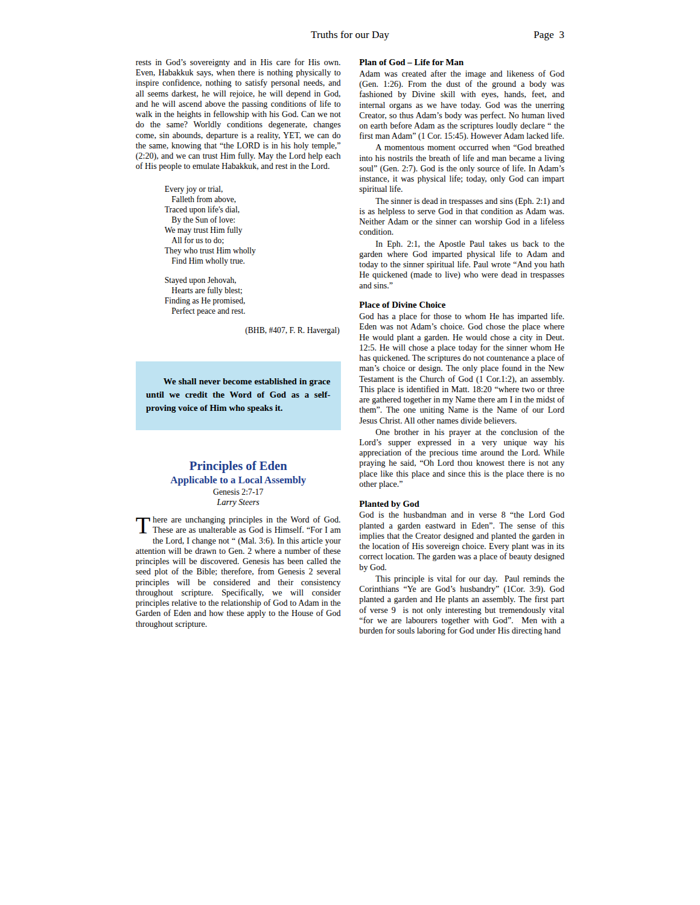Truths for our Day Page 3
rests in God’s sovereignty and in His care for His own. Even, Habakkuk says, when there is nothing physically to inspire confidence, nothing to satisfy personal needs, and all seems darkest, he will rejoice, he will depend in God, and he will ascend above the passing conditions of life to walk in the heights in fellowship with his God. Can we not do the same? Worldly conditions degenerate, changes come, sin abounds, departure is a reality, YET, we can do the same, knowing that “the LORD is in his holy temple,” (2:20), and we can trust Him fully. May the Lord help each of His people to emulate Habakkuk, and rest in the Lord.
Every joy or trial,
Falleth from above,
Traced upon life's dial,
By the Sun of love:
We may trust Him fully
All for us to do;
They who trust Him wholly
Find Him wholly true.
Stayed upon Jehovah,
Hearts are fully blest;
Finding as He promised,
Perfect peace and rest.
(BHB, #407, F. R. Havergal)
We shall never become established in grace until we credit the Word of God as a self-proving voice of Him who speaks it.
Principles of Eden
Applicable to a Local Assembly
Genesis 2:7-17
Larry Steers
There are unchanging principles in the Word of God. These are as unalterable as God is Himself. “For I am the Lord, I change not “ (Mal. 3:6). In this article your attention will be drawn to Gen. 2 where a number of these principles will be discovered. Genesis has been called the seed plot of the Bible; therefore, from Genesis 2 several principles will be considered and their consistency throughout scripture. Specifically, we will consider principles relative to the relationship of God to Adam in the Garden of Eden and how these apply to the House of God throughout scripture.
Plan of God – Life for Man
Adam was created after the image and likeness of God (Gen. 1:26). From the dust of the ground a body was fashioned by Divine skill with eyes, hands, feet, and internal organs as we have today. God was the unerring Creator, so thus Adam’s body was perfect. No human lived on earth before Adam as the scriptures loudly declare “ the first man Adam” (1 Cor. 15:45). However Adam lacked life.
A momentous moment occurred when “God breathed into his nostrils the breath of life and man became a living soul” (Gen. 2:7). God is the only source of life. In Adam’s instance, it was physical life; today, only God can impart spiritual life.
The sinner is dead in trespasses and sins (Eph. 2:1) and is as helpless to serve God in that condition as Adam was. Neither Adam or the sinner can worship God in a lifeless condition.
In Eph. 2:1, the Apostle Paul takes us back to the garden where God imparted physical life to Adam and today to the sinner spiritual life. Paul wrote “And you hath He quickened (made to live) who were dead in trespasses and sins.”
Place of Divine Choice
God has a place for those to whom He has imparted life. Eden was not Adam’s choice. God chose the place where He would plant a garden. He would chose a city in Deut. 12:5. He will chose a place today for the sinner whom He has quickened. The scriptures do not countenance a place of man’s choice or design. The only place found in the New Testament is the Church of God (1 Cor.1:2), an assembly. This place is identified in Matt. 18:20 “where two or three are gathered together in my Name there am I in the midst of them”. The one uniting Name is the Name of our Lord Jesus Christ. All other names divide believers.
One brother in his prayer at the conclusion of the Lord’s supper expressed in a very unique way his appreciation of the precious time around the Lord. While praying he said, “Oh Lord thou knowest there is not any place like this place and since this is the place there is no other place.”
Planted by God
God is the husbandman and in verse 8 “the Lord God planted a garden eastward in Eden”. The sense of this implies that the Creator designed and planted the garden in the location of His sovereign choice. Every plant was in its correct location. The garden was a place of beauty designed by God.
This principle is vital for our day. Paul reminds the Corinthians “Ye are God’s husbandry” (1Cor. 3:9). God planted a garden and He plants an assembly. The first part of verse 9 is not only interesting but tremendously vital “for we are labourers together with God”. Men with a burden for souls laboring for God under His directing hand